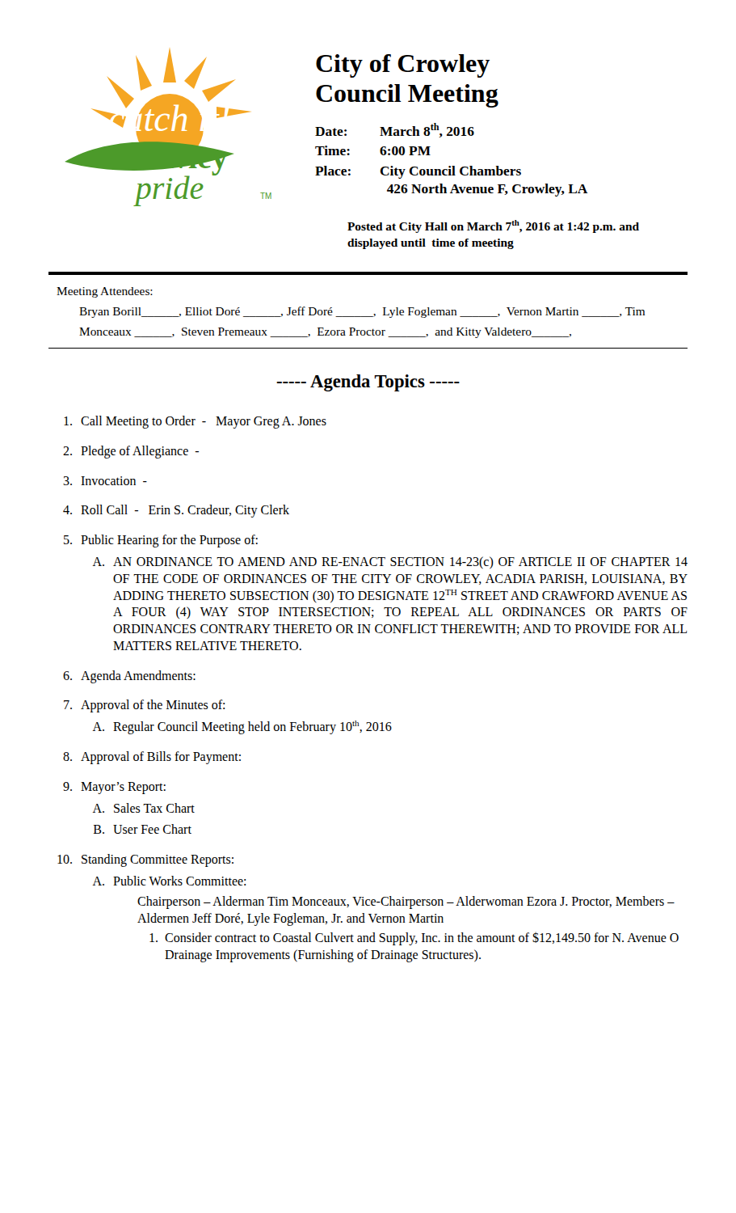catch it! Crowley pride TM
City of Crowley
Council Meeting
| Date: | March 8 th , 2016 |
| Time: | 6:00 PM |
| Place: | City Council Chambers 426 North Avenue F, Crowley, LA |
Posted at City Hall on March 7th, 2016 at 1:42 p.m. and displayed until time of meeting
Meeting Attendees:
Bryan Borill______, Elliot Doré ______, Jeff Doré ______, Lyle Fogleman ______, Vernon Martin ______, Tim Monceaux ______, Steven Premeaux ______, Ezora Proctor ______, and Kitty Valdetero______,
----- Agenda Topics -----
Call Meeting to Order - Mayor Greg A. Jones
Pledge of Allegiance -
Invocation -
Roll Call - Erin S. Cradeur, City Clerk
Public Hearing for the Purpose of:
AN ORDINANCE TO AMEND AND RE-ENACT SECTION 14-23(c) OF ARTICLE II OF CHAPTER 14 OF THE CODE OF ORDINANCES OF THE CITY OF CROWLEY, ACADIA PARISH, LOUISIANA, BY ADDING THERETO SUBSECTION (30) TO DESIGNATE 12TH STREET AND CRAWFORD AVENUE AS A FOUR (4) WAY STOP INTERSECTION; TO REPEAL ALL ORDINANCES OR PARTS OF ORDINANCES CONTRARY THERETO OR IN CONFLICT THEREWITH; AND TO PROVIDE FOR ALL MATTERS RELATIVE THERETO.
Agenda Amendments:
Approval of the Minutes of:
Regular Council Meeting held on February 10th, 2016
Approval of Bills for Payment:
Mayor’s Report:
Sales Tax Chart
User Fee Chart
Standing Committee Reports:
Public Works Committee:
Chairperson – Alderman Tim Monceaux, Vice-Chairperson – Alderwoman Ezora J. Proctor, Members – Aldermen Jeff Doré, Lyle Fogleman, Jr. and Vernon Martin
Consider contract to Coastal Culvert and Supply, Inc. in the amount of $12,149.50 for N. Avenue O Drainage Improvements (Furnishing of Drainage Structures).